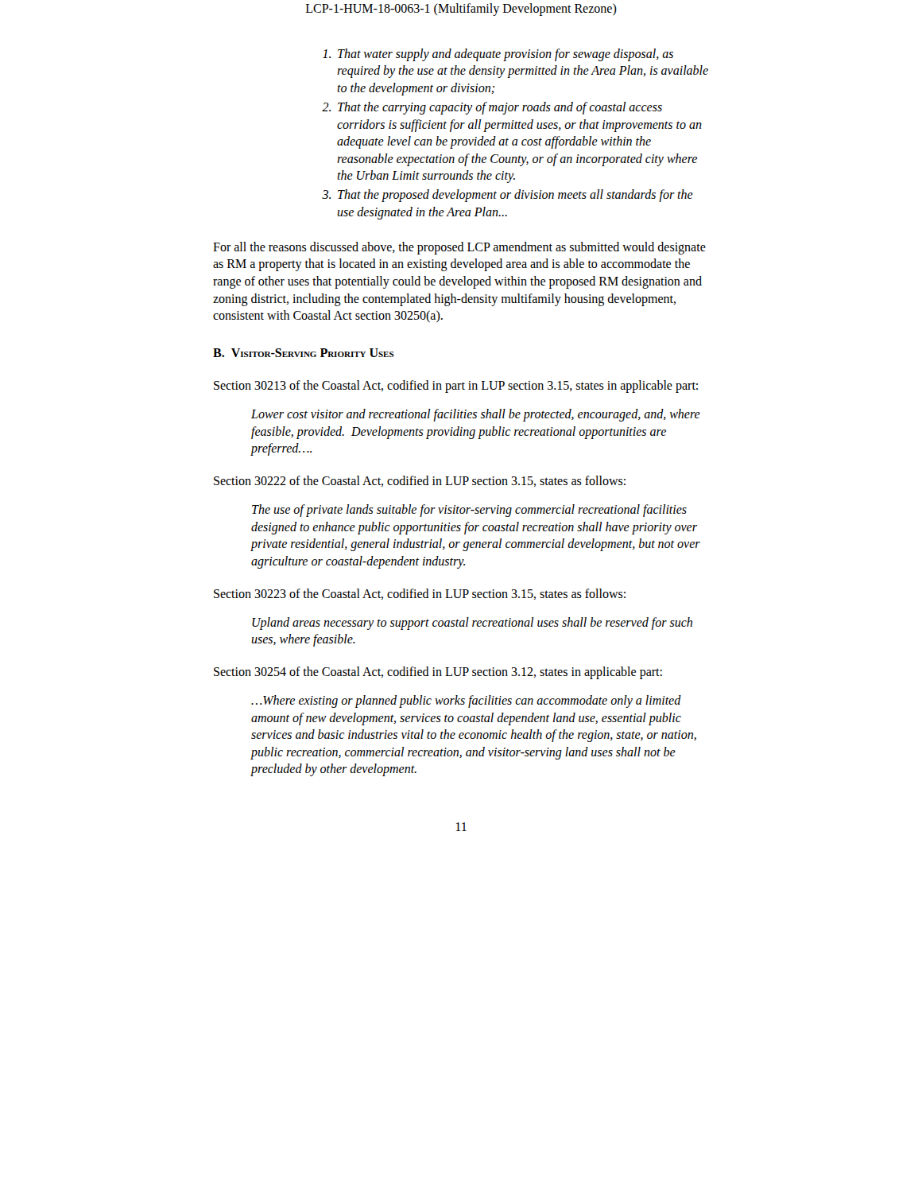LCP-1-HUM-18-0063-1 (Multifamily Development Rezone)
That water supply and adequate provision for sewage disposal, as required by the use at the density permitted in the Area Plan, is available to the development or division;
That the carrying capacity of major roads and of coastal access corridors is sufficient for all permitted uses, or that improvements to an adequate level can be provided at a cost affordable within the reasonable expectation of the County, or of an incorporated city where the Urban Limit surrounds the city.
That the proposed development or division meets all standards for the use designated in the Area Plan...
For all the reasons discussed above, the proposed LCP amendment as submitted would designate as RM a property that is located in an existing developed area and is able to accommodate the range of other uses that potentially could be developed within the proposed RM designation and zoning district, including the contemplated high-density multifamily housing development, consistent with Coastal Act section 30250(a).
B. Visitor-Serving Priority Uses
Section 30213 of the Coastal Act, codified in part in LUP section 3.15, states in applicable part:
Lower cost visitor and recreational facilities shall be protected, encouraged, and, where feasible, provided. Developments providing public recreational opportunities are preferred….
Section 30222 of the Coastal Act, codified in LUP section 3.15, states as follows:
The use of private lands suitable for visitor-serving commercial recreational facilities designed to enhance public opportunities for coastal recreation shall have priority over private residential, general industrial, or general commercial development, but not over agriculture or coastal-dependent industry.
Section 30223 of the Coastal Act, codified in LUP section 3.15, states as follows:
Upland areas necessary to support coastal recreational uses shall be reserved for such uses, where feasible.
Section 30254 of the Coastal Act, codified in LUP section 3.12, states in applicable part:
…Where existing or planned public works facilities can accommodate only a limited amount of new development, services to coastal dependent land use, essential public services and basic industries vital to the economic health of the region, state, or nation, public recreation, commercial recreation, and visitor-serving land uses shall not be precluded by other development.
11